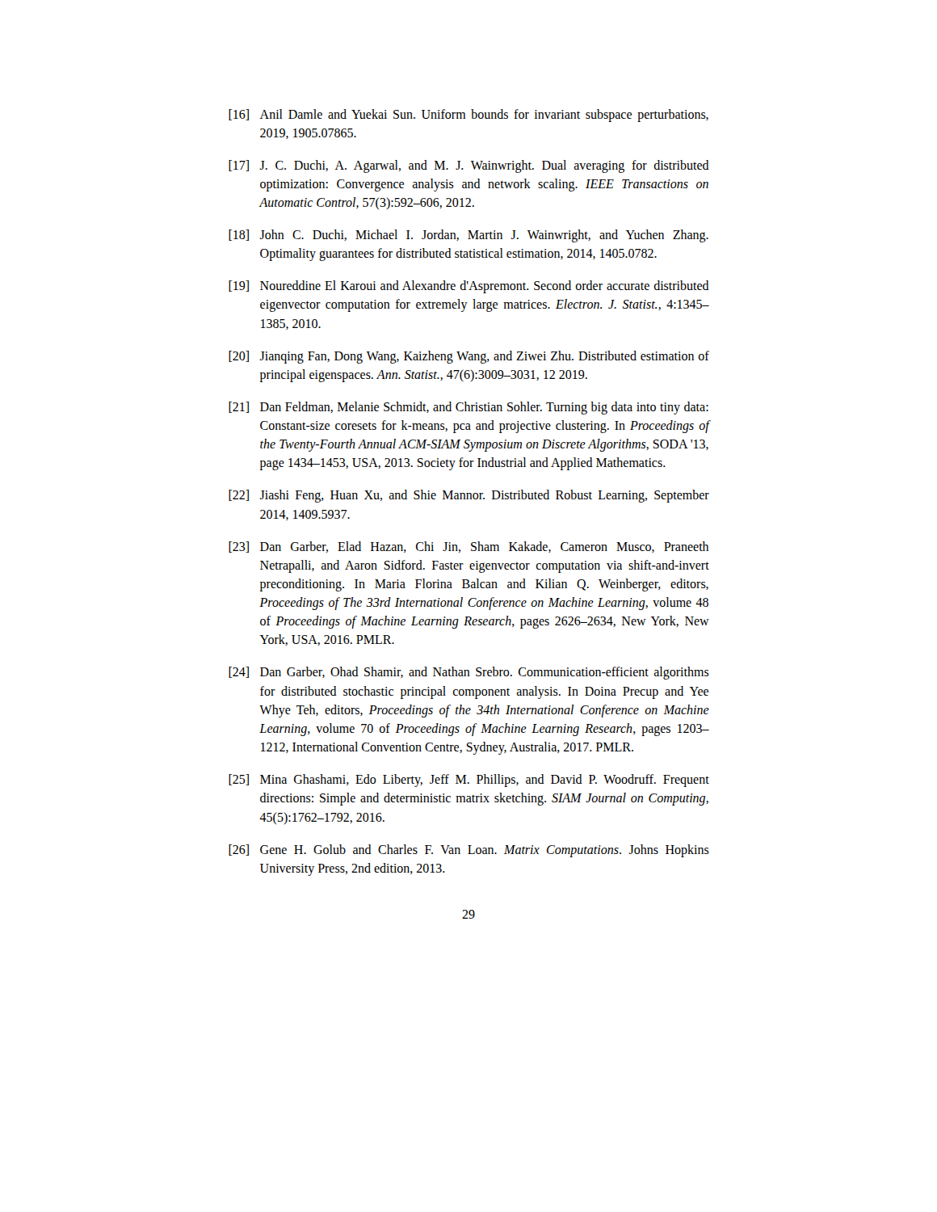[16] Anil Damle and Yuekai Sun. Uniform bounds for invariant subspace perturbations, 2019, 1905.07865.
[17] J. C. Duchi, A. Agarwal, and M. J. Wainwright. Dual averaging for distributed optimization: Convergence analysis and network scaling. IEEE Transactions on Automatic Control, 57(3):592–606, 2012.
[18] John C. Duchi, Michael I. Jordan, Martin J. Wainwright, and Yuchen Zhang. Optimality guarantees for distributed statistical estimation, 2014, 1405.0782.
[19] Noureddine El Karoui and Alexandre d'Aspremont. Second order accurate distributed eigenvector computation for extremely large matrices. Electron. J. Statist., 4:1345–1385, 2010.
[20] Jianqing Fan, Dong Wang, Kaizheng Wang, and Ziwei Zhu. Distributed estimation of principal eigenspaces. Ann. Statist., 47(6):3009–3031, 12 2019.
[21] Dan Feldman, Melanie Schmidt, and Christian Sohler. Turning big data into tiny data: Constant-size coresets for k-means, pca and projective clustering. In Proceedings of the Twenty-Fourth Annual ACM-SIAM Symposium on Discrete Algorithms, SODA '13, page 1434–1453, USA, 2013. Society for Industrial and Applied Mathematics.
[22] Jiashi Feng, Huan Xu, and Shie Mannor. Distributed Robust Learning, September 2014, 1409.5937.
[23] Dan Garber, Elad Hazan, Chi Jin, Sham Kakade, Cameron Musco, Praneeth Netrapalli, and Aaron Sidford. Faster eigenvector computation via shift-and-invert preconditioning. In Maria Florina Balcan and Kilian Q. Weinberger, editors, Proceedings of The 33rd International Conference on Machine Learning, volume 48 of Proceedings of Machine Learning Research, pages 2626–2634, New York, New York, USA, 2016. PMLR.
[24] Dan Garber, Ohad Shamir, and Nathan Srebro. Communication-efficient algorithms for distributed stochastic principal component analysis. In Doina Precup and Yee Whye Teh, editors, Proceedings of the 34th International Conference on Machine Learning, volume 70 of Proceedings of Machine Learning Research, pages 1203–1212, International Convention Centre, Sydney, Australia, 2017. PMLR.
[25] Mina Ghashami, Edo Liberty, Jeff M. Phillips, and David P. Woodruff. Frequent directions: Simple and deterministic matrix sketching. SIAM Journal on Computing, 45(5):1762–1792, 2016.
[26] Gene H. Golub and Charles F. Van Loan. Matrix Computations. Johns Hopkins University Press, 2nd edition, 2013.
29